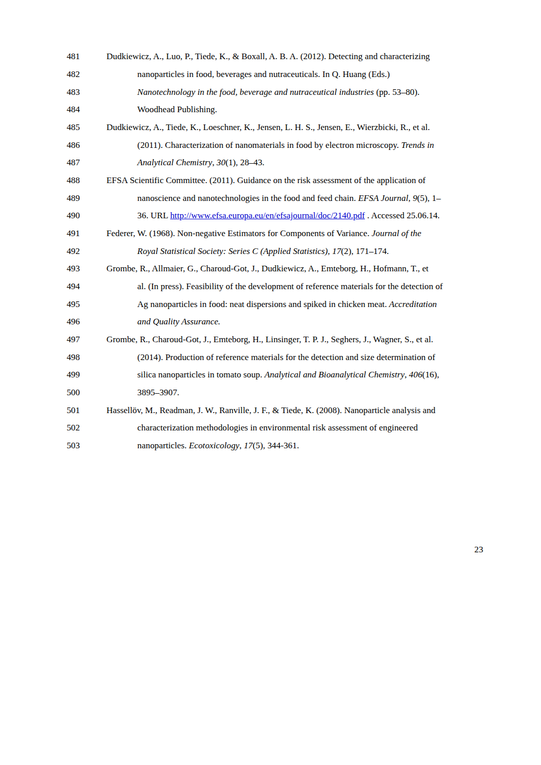Dudkiewicz, A., Luo, P., Tiede, K., & Boxall, A. B. A. (2012). Detecting and characterizing
nanoparticles in food, beverages and nutraceuticals. In Q. Huang (Eds.)
Nanotechnology in the food, beverage and nutraceutical industries (pp. 53–80).
Woodhead Publishing.
Dudkiewicz, A., Tiede, K., Loeschner, K., Jensen, L. H. S., Jensen, E., Wierzbicki, R., et al.
(2011). Characterization of nanomaterials in food by electron microscopy. Trends in
Analytical Chemistry, 30(1), 28–43.
EFSA Scientific Committee. (2011). Guidance on the risk assessment of the application of
nanoscience and nanotechnologies in the food and feed chain. EFSA Journal, 9(5), 1–
36. URL http://www.efsa.europa.eu/en/efsajournal/doc/2140.pdf . Accessed 25.06.14.
Federer, W. (1968). Non-negative Estimators for Components of Variance. Journal of the
Royal Statistical Society: Series C (Applied Statistics), 17(2), 171–174.
Grombe, R., Allmaier, G., Charoud-Got, J., Dudkiewicz, A., Emteborg, H., Hofmann, T., et
al. (In press). Feasibility of the development of reference materials for the detection of
Ag nanoparticles in food: neat dispersions and spiked in chicken meat. Accreditation
and Quality Assurance.
Grombe, R., Charoud-Got, J., Emteborg, H., Linsinger, T. P. J., Seghers, J., Wagner, S., et al.
(2014). Production of reference materials for the detection and size determination of
silica nanoparticles in tomato soup. Analytical and Bioanalytical Chemistry, 406(16),
3895–3907.
Hassellöv, M., Readman, J. W., Ranville, J. F., & Tiede, K. (2008). Nanoparticle analysis and
characterization methodologies in environmental risk assessment of engineered
nanoparticles. Ecotoxicology, 17(5), 344-361.
23